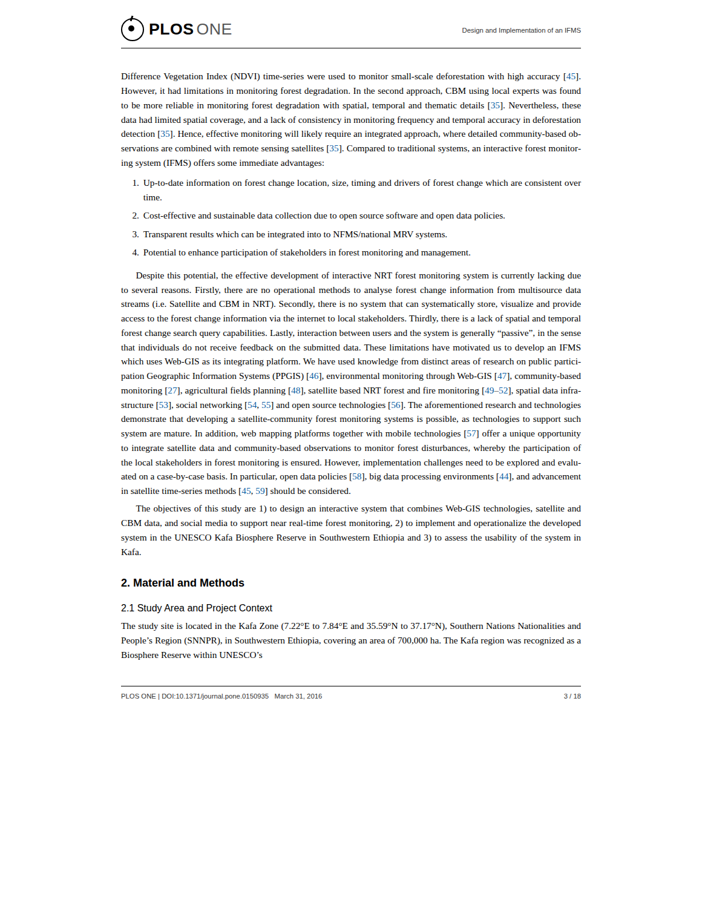PLOSONE
Design and Implementation of an IFMS
Difference Vegetation Index (NDVI) time-series were used to monitor small-scale deforestation with high accuracy [45]. However, it had limitations in monitoring forest degradation. In the second approach, CBM using local experts was found to be more reliable in monitoring forest degradation with spatial, temporal and thematic details [35]. Nevertheless, these data had limited spatial coverage, and a lack of consistency in monitoring frequency and temporal accuracy in deforestation detection [35]. Hence, effective monitoring will likely require an integrated approach, where detailed community-based observations are combined with remote sensing satellites [35]. Compared to traditional systems, an interactive forest monitoring system (IFMS) offers some immediate advantages:
Up-to-date information on forest change location, size, timing and drivers of forest change which are consistent over time.
Cost-effective and sustainable data collection due to open source software and open data policies.
Transparent results which can be integrated into to NFMS/national MRV systems.
Potential to enhance participation of stakeholders in forest monitoring and management.
Despite this potential, the effective development of interactive NRT forest monitoring system is currently lacking due to several reasons. Firstly, there are no operational methods to analyse forest change information from multisource data streams (i.e. Satellite and CBM in NRT). Secondly, there is no system that can systematically store, visualize and provide access to the forest change information via the internet to local stakeholders. Thirdly, there is a lack of spatial and temporal forest change search query capabilities. Lastly, interaction between users and the system is generally “passive”, in the sense that individuals do not receive feedback on the submitted data. These limitations have motivated us to develop an IFMS which uses Web-GIS as its integrating platform. We have used knowledge from distinct areas of research on public participation Geographic Information Systems (PPGIS) [46], environmental monitoring through Web-GIS [47], community-based monitoring [27], agricultural fields planning [48], satellite based NRT forest and fire monitoring [49–52], spatial data infrastructure [53], social networking [54, 55] and open source technologies [56]. The aforementioned research and technologies demonstrate that developing a satellite-community forest monitoring systems is possible, as technologies to support such system are mature. In addition, web mapping platforms together with mobile technologies [57] offer a unique opportunity to integrate satellite data and community-based observations to monitor forest disturbances, whereby the participation of the local stakeholders in forest monitoring is ensured. However, implementation challenges need to be explored and evaluated on a case-by-case basis. In particular, open data policies [58], big data processing environments [44], and advancement in satellite time-series methods [45, 59] should be considered.
The objectives of this study are 1) to design an interactive system that combines Web-GIS technologies, satellite and CBM data, and social media to support near real-time forest monitoring, 2) to implement and operationalize the developed system in the UNESCO Kafa Biosphere Reserve in Southwestern Ethiopia and 3) to assess the usability of the system in Kafa.
2. Material and Methods
2.1 Study Area and Project Context
The study site is located in the Kafa Zone (7.22°E to 7.84°E and 35.59°N to 37.17°N), Southern Nations Nationalities and People’s Region (SNNPR), in Southwestern Ethiopia, covering an area of 700,000 ha. The Kafa region was recognized as a Biosphere Reserve within UNESCO’s
PLOS ONE | DOI:10.1371/journal.pone.0150935 March 31, 2016
3 / 18